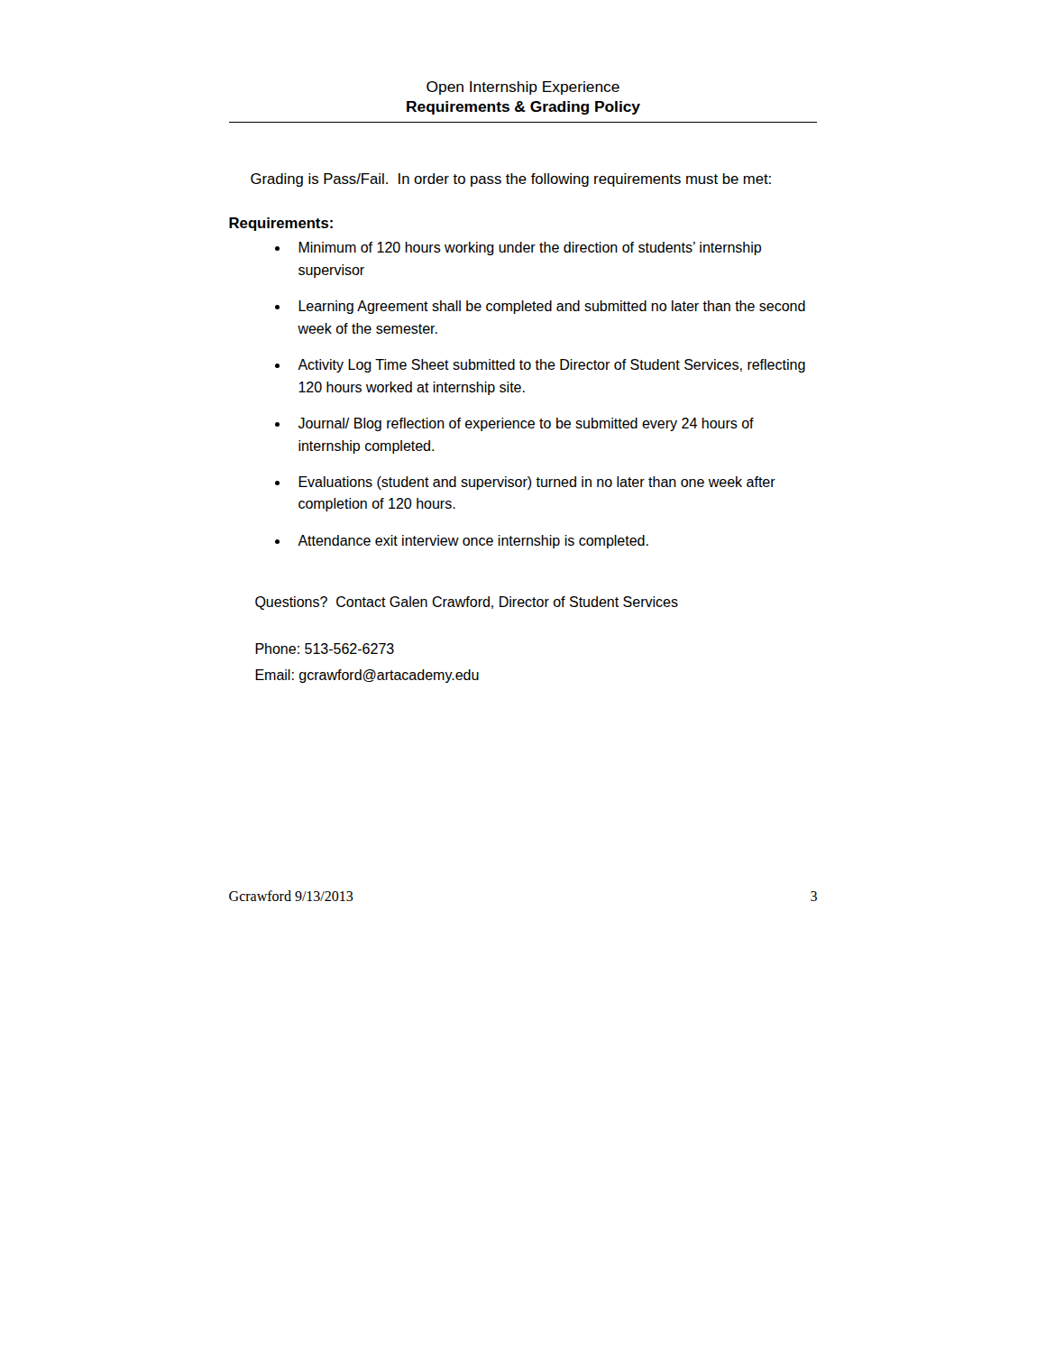Open Internship Experience
Requirements & Grading Policy
Grading is Pass/Fail. In order to pass the following requirements must be met:
Requirements:
Minimum of 120 hours working under the direction of students’ internship supervisor
Learning Agreement shall be completed and submitted no later than the second week of the semester.
Activity Log Time Sheet submitted to the Director of Student Services, reflecting 120 hours worked at internship site.
Journal/ Blog reflection of experience to be submitted every 24 hours of internship completed.
Evaluations (student and supervisor) turned in no later than one week after completion of 120 hours.
Attendance exit interview once internship is completed.
Questions? Contact Galen Crawford, Director of Student Services
Phone: 513-562-6273
Email: gcrawford@artacademy.edu
Gcrawford 9/13/2013 3